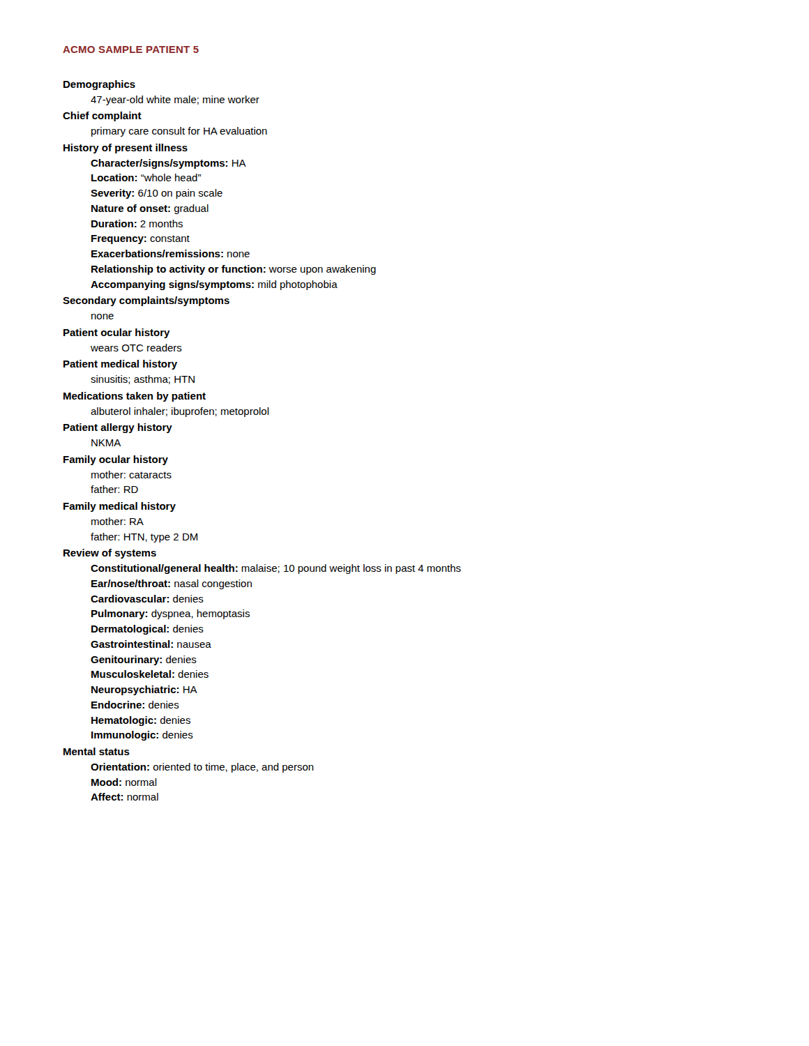ACMO SAMPLE PATIENT 5
Demographics
47-year-old white male; mine worker
Chief complaint
primary care consult for HA evaluation
History of present illness
Character/signs/symptoms: HA
Location: “whole head”
Severity: 6/10 on pain scale
Nature of onset: gradual
Duration: 2 months
Frequency: constant
Exacerbations/remissions: none
Relationship to activity or function: worse upon awakening
Accompanying signs/symptoms: mild photophobia
Secondary complaints/symptoms
none
Patient ocular history
wears OTC readers
Patient medical history
sinusitis; asthma; HTN
Medications taken by patient
albuterol inhaler; ibuprofen; metoprolol
Patient allergy history
NKMA
Family ocular history
mother: cataracts
father: RD
Family medical history
mother: RA
father: HTN, type 2 DM
Review of systems
Constitutional/general health: malaise; 10 pound weight loss in past 4 months
Ear/nose/throat: nasal congestion
Cardiovascular: denies
Pulmonary: dyspnea, hemoptasis
Dermatological: denies
Gastrointestinal: nausea
Genitourinary: denies
Musculoskeletal: denies
Neuropsychiatric: HA
Endocrine: denies
Hematologic: denies
Immunologic: denies
Mental status
Orientation: oriented to time, place, and person
Mood: normal
Affect: normal